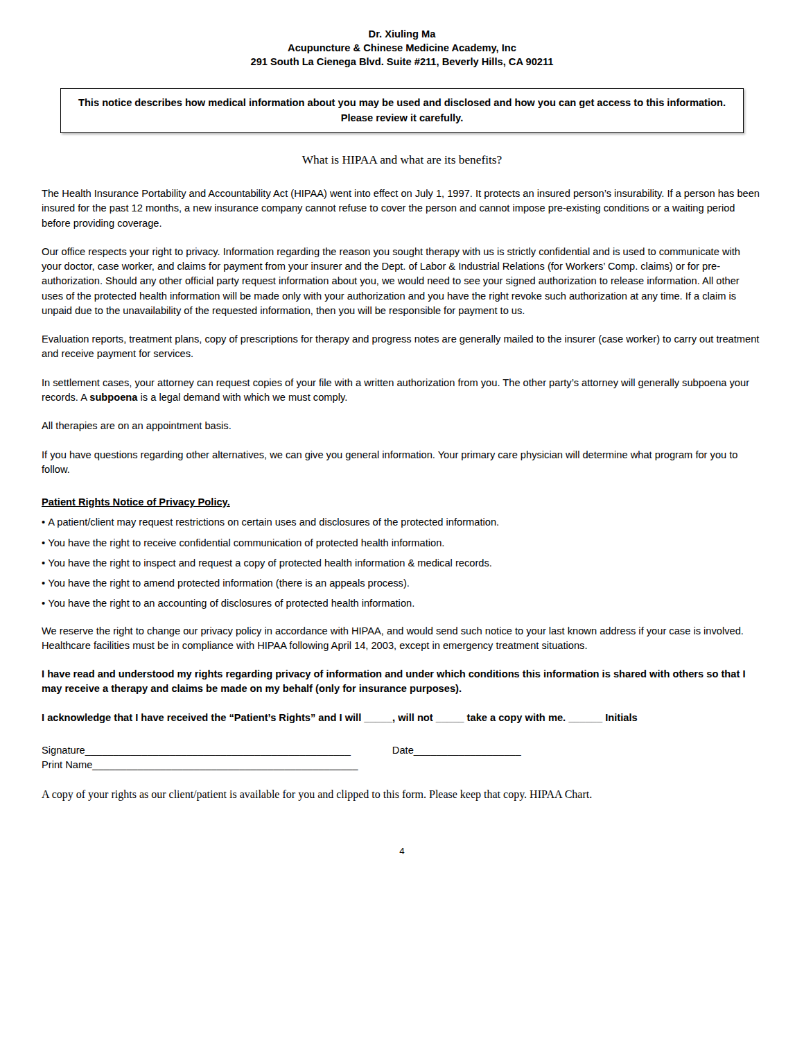Dr. Xiuling Ma
Acupuncture & Chinese Medicine Academy, Inc
291 South La Cienega Blvd. Suite #211, Beverly Hills, CA 90211
This notice describes how medical information about you may be used and disclosed and how you can get access to this information. Please review it carefully.
What is HIPAA and what are its benefits?
The Health Insurance Portability and Accountability Act (HIPAA) went into effect on July 1, 1997. It protects an insured person’s insurability. If a person has been insured for the past 12 months, a new insurance company cannot refuse to cover the person and cannot impose pre-existing conditions or a waiting period before providing coverage.
Our office respects your right to privacy. Information regarding the reason you sought therapy with us is strictly confidential and is used to communicate with your doctor, case worker, and claims for payment from your insurer and the Dept. of Labor & Industrial Relations (for Workers’ Comp. claims) or for pre-authorization. Should any other official party request information about you, we would need to see your signed authorization to release information. All other uses of the protected health information will be made only with your authorization and you have the right revoke such authorization at any time. If a claim is unpaid due to the unavailability of the requested information, then you will be responsible for payment to us.
Evaluation reports, treatment plans, copy of prescriptions for therapy and progress notes are generally mailed to the insurer (case worker) to carry out treatment and receive payment for services.
In settlement cases, your attorney can request copies of your file with a written authorization from you. The other party’s attorney will generally subpoena your records. A subpoena is a legal demand with which we must comply.
All therapies are on an appointment basis.
If you have questions regarding other alternatives, we can give you general information. Your primary care physician will determine what program for you to follow.
Patient Rights Notice of Privacy Policy.
A patient/client may request restrictions on certain uses and disclosures of the protected information.
You have the right to receive confidential communication of protected health information.
You have the right to inspect and request a copy of protected health information & medical records.
You have the right to amend protected information (there is an appeals process).
You have the right to an accounting of disclosures of protected health information.
We reserve the right to change our privacy policy in accordance with HIPAA, and would send such notice to your last known address if your case is involved. Healthcare facilities must be in compliance with HIPAA following April 14, 2003, except in emergency treatment situations.
I have read and understood my rights regarding privacy of information and under which conditions this information is shared with others so that I may receive a therapy and claims be made on my behalf (only for insurance purposes).
I acknowledge that I have received the “Patient’s Rights” and I will _____, will not _____ take a copy with me. ______ Initials
Signature_______________________________________________ Date___________________
Print Name_______________________________________________
A copy of your rights as our client/patient is available for you and clipped to this form. Please keep that copy. HIPAA Chart.
4